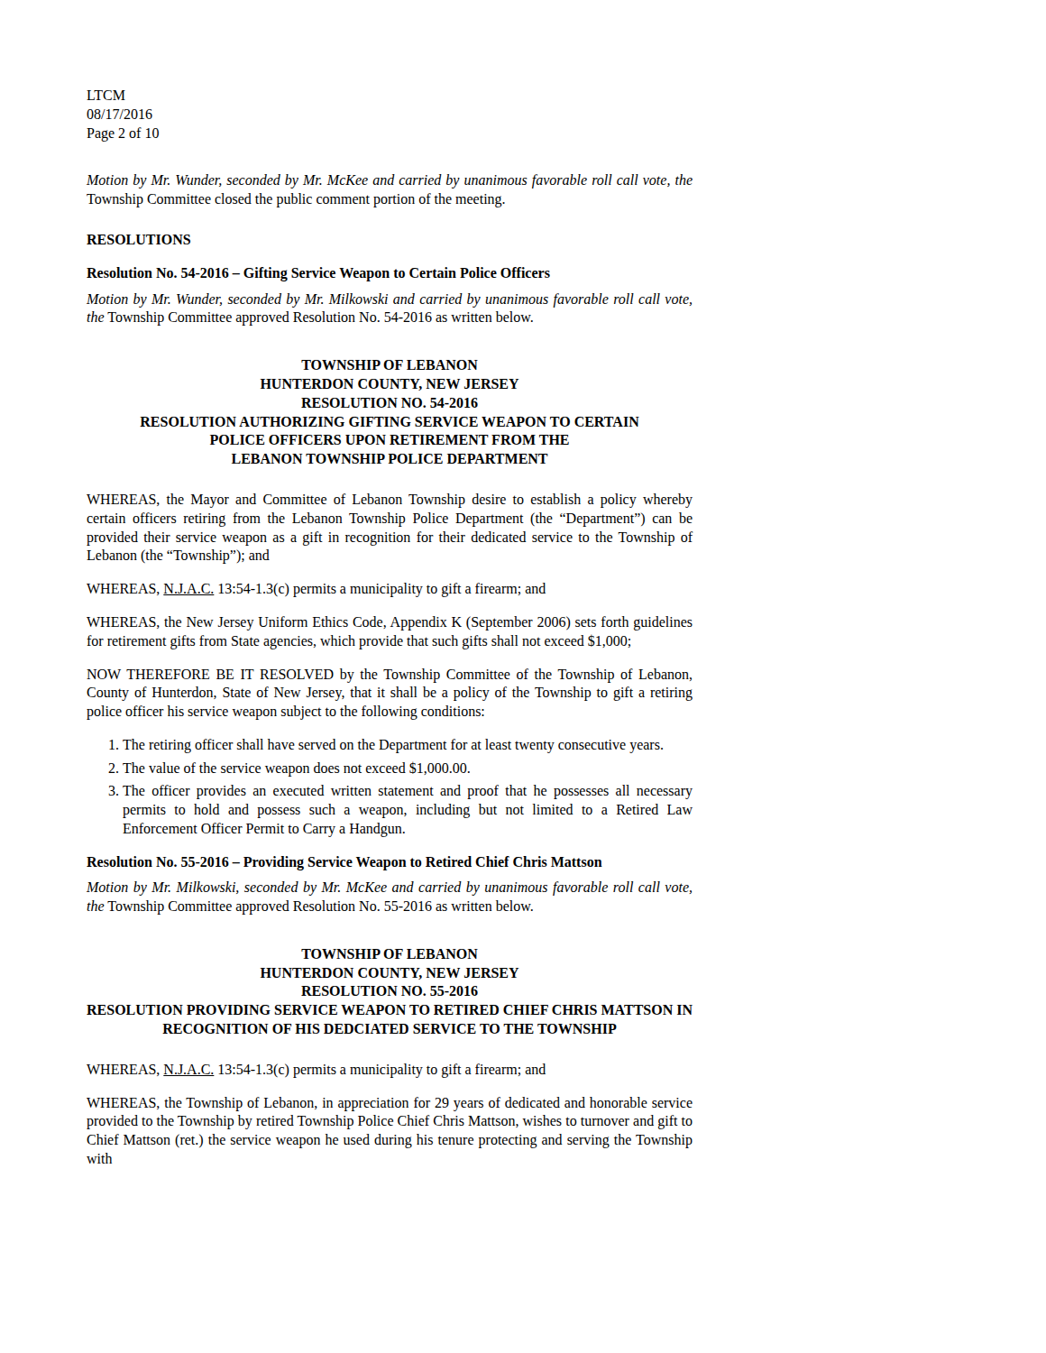LTCM
08/17/2016
Page 2 of 10
Motion by Mr. Wunder, seconded by Mr. McKee and carried by unanimous favorable roll call vote, the Township Committee closed the public comment portion of the meeting.
RESOLUTIONS
Resolution No. 54-2016 – Gifting Service Weapon to Certain Police Officers
Motion by Mr. Wunder, seconded by Mr. Milkowski and carried by unanimous favorable roll call vote, the Township Committee approved Resolution No. 54-2016 as written below.
TOWNSHIP OF LEBANON
HUNTERDON COUNTY, NEW JERSEY
RESOLUTION NO. 54-2016
RESOLUTION AUTHORIZING GIFTING SERVICE WEAPON TO CERTAIN
POLICE OFFICERS UPON RETIREMENT FROM THE
LEBANON TOWNSHIP POLICE DEPARTMENT
WHEREAS, the Mayor and Committee of Lebanon Township desire to establish a policy whereby certain officers retiring from the Lebanon Township Police Department (the “Department”) can be provided their service weapon as a gift in recognition for their dedicated service to the Township of Lebanon (the “Township”); and
WHEREAS, N.J.A.C. 13:54-1.3(c) permits a municipality to gift a firearm; and
WHEREAS, the New Jersey Uniform Ethics Code, Appendix K (September 2006) sets forth guidelines for retirement gifts from State agencies, which provide that such gifts shall not exceed $1,000;
NOW THEREFORE BE IT RESOLVED by the Township Committee of the Township of Lebanon, County of Hunterdon, State of New Jersey, that it shall be a policy of the Township to gift a retiring police officer his service weapon subject to the following conditions:
The retiring officer shall have served on the Department for at least twenty consecutive years.
The value of the service weapon does not exceed $1,000.00.
The officer provides an executed written statement and proof that he possesses all necessary permits to hold and possess such a weapon, including but not limited to a Retired Law Enforcement Officer Permit to Carry a Handgun.
Resolution No. 55-2016 – Providing Service Weapon to Retired Chief Chris Mattson
Motion by Mr. Milkowski, seconded by Mr. McKee and carried by unanimous favorable roll call vote, the Township Committee approved Resolution No. 55-2016 as written below.
TOWNSHIP OF LEBANON
HUNTERDON COUNTY, NEW JERSEY
RESOLUTION NO. 55-2016
RESOLUTION PROVIDING SERVICE WEAPON TO RETIRED CHIEF CHRIS MATTSON IN
RECOGNITION OF HIS DEDCIATED SERVICE TO THE TOWNSHIP
WHEREAS, N.J.A.C. 13:54-1.3(c) permits a municipality to gift a firearm; and
WHEREAS, the Township of Lebanon, in appreciation for 29 years of dedicated and honorable service provided to the Township by retired Township Police Chief Chris Mattson, wishes to turnover and gift to Chief Mattson (ret.) the service weapon he used during his tenure protecting and serving the Township with